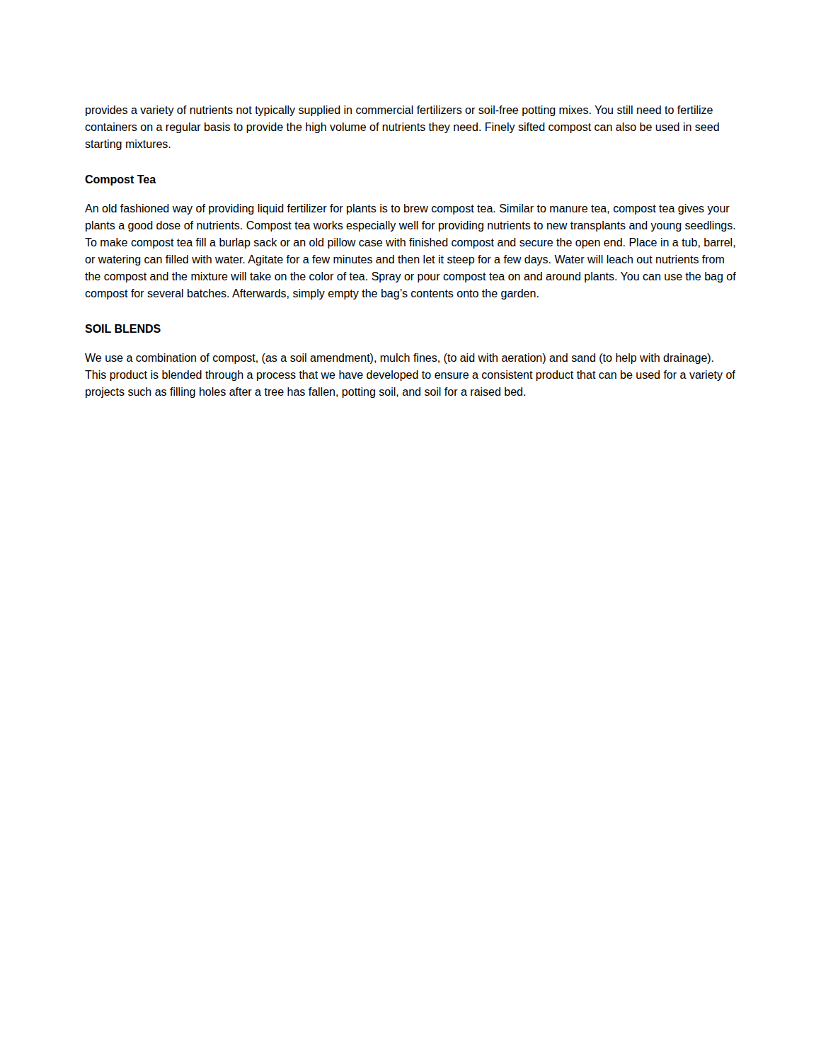provides a variety of nutrients not typically supplied in commercial fertilizers or soil-free potting mixes. You still need to fertilize containers on a regular basis to provide the high volume of nutrients they need. Finely sifted compost can also be used in seed starting mixtures.
Compost Tea
An old fashioned way of providing liquid fertilizer for plants is to brew compost tea. Similar to manure tea, compost tea gives your plants a good dose of nutrients. Compost tea works especially well for providing nutrients to new transplants and young seedlings. To make compost tea fill a burlap sack or an old pillow case with finished compost and secure the open end. Place in a tub, barrel, or watering can filled with water. Agitate for a few minutes and then let it steep for a few days. Water will leach out nutrients from the compost and the mixture will take on the color of tea. Spray or pour compost tea on and around plants. You can use the bag of compost for several batches. Afterwards, simply empty the bag’s contents onto the garden.
SOIL BLENDS
We use a combination of compost, (as a soil amendment), mulch fines, (to aid with aeration) and sand (to help with drainage). This product is blended through a process that we have developed to ensure a consistent product that can be used for a variety of projects such as filling holes after a tree has fallen, potting soil, and soil for a raised bed.